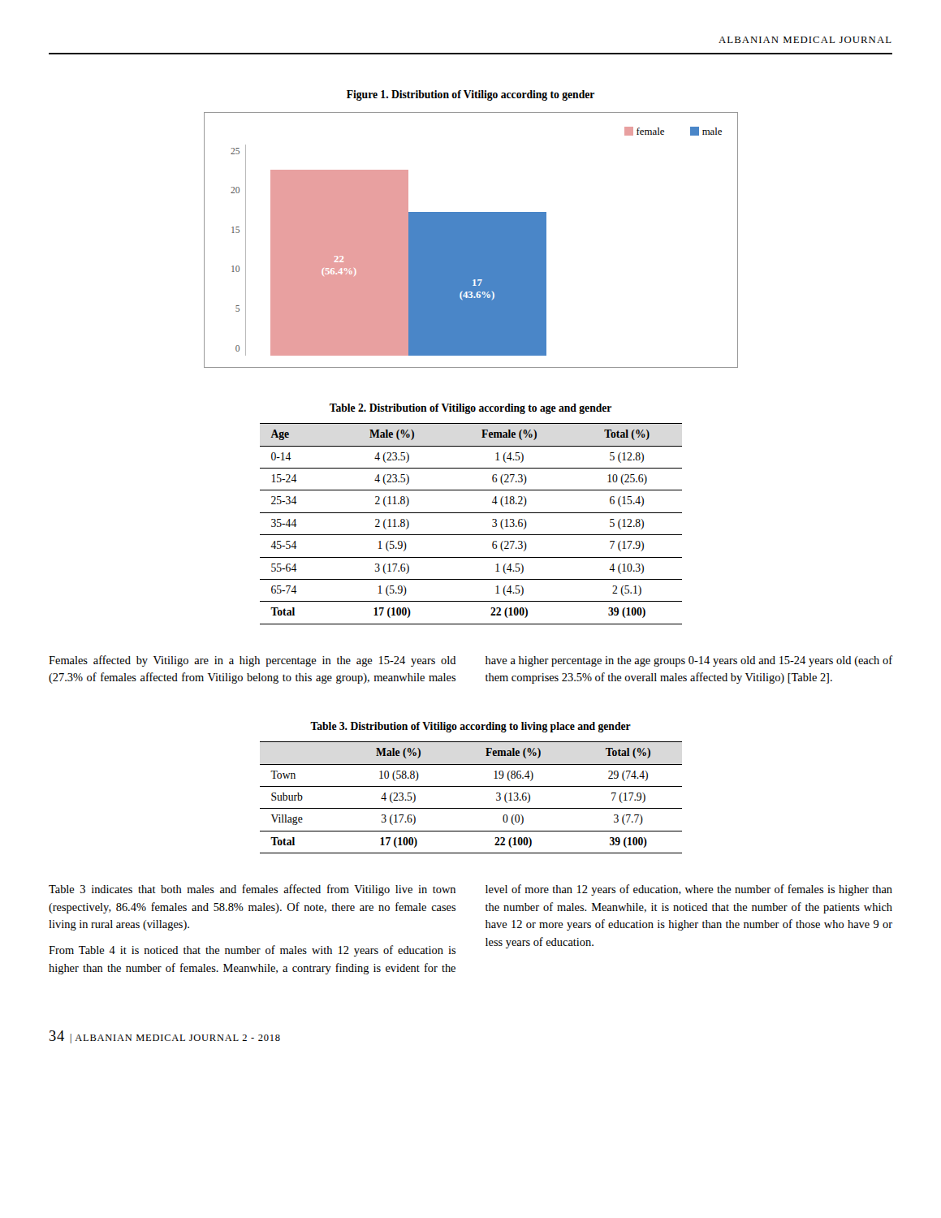ALBANIAN MEDICAL JOURNAL
Figure 1. Distribution of Vitiligo according to gender
female male
25
20
15
10
5
0
22
(56.4%)
17
(43.6%)
Table 2. Distribution of Vitiligo according to age and gender
| Age | Male (%) | Female (%) | Total (%) |
| --- | --- | --- | --- |
| 0-14 | 4 (23.5) | 1 (4.5) | 5 (12.8) |
| 15-24 | 4 (23.5) | 6 (27.3) | 10 (25.6) |
| 25-34 | 2 (11.8) | 4 (18.2) | 6 (15.4) |
| 35-44 | 2 (11.8) | 3 (13.6) | 5 (12.8) |
| 45-54 | 1 (5.9) | 6 (27.3) | 7 (17.9) |
| 55-64 | 3 (17.6) | 1 (4.5) | 4 (10.3) |
| 65-74 | 1 (5.9) | 1 (4.5) | 2 (5.1) |
| Total | 17 (100) | 22 (100) | 39 (100) |
Females affected by Vitiligo are in a high percentage in the age 15-24 years old (27.3% of females affected from Vitiligo belong to this age group), meanwhile males have a higher percentage in the age groups 0-14 years old and 15-24 years old (each of them comprises 23.5% of the overall males affected by Vitiligo) [Table 2].
Table 3. Distribution of Vitiligo according to living place and gender
| | Male (%) | Female (%) | Total (%) |
| --- | --- | --- | --- |
| Town | 10 (58.8) | 19 (86.4) | 29 (74.4) |
| Suburb | 4 (23.5) | 3 (13.6) | 7 (17.9) |
| Village | 3 (17.6) | 0 (0) | 3 (7.7) |
| Total | 17 (100) | 22 (100) | 39 (100) |
Table 3 indicates that both males and females affected from Vitiligo live in town (respectively, 86.4% females and 58.8% males). Of note, there are no female cases living in rural areas (villages).
From Table 4 it is noticed that the number of males with 12 years of education is higher than the number of females. Meanwhile, a contrary finding is evident for the level of more than 12 years of education, where the number of females is higher than the number of males. Meanwhile, it is noticed that the number of the patients which have 12 or more years of education is higher than the number of those who have 9 or less years of education.
34| ALBANIAN MEDICAL JOURNAL 2 - 2018